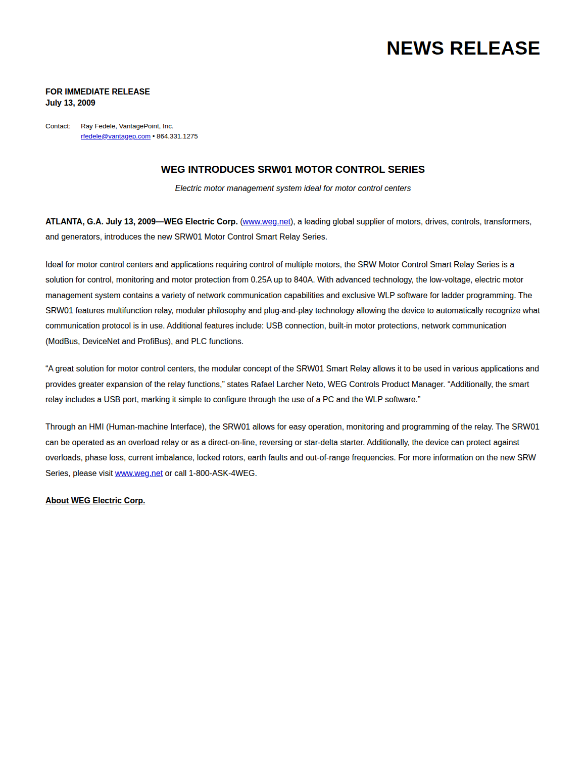NEWS RELEASE
FOR IMMEDIATE RELEASE
July 13, 2009
Contact: Ray Fedele, VantagePoint, Inc.
rfedele@vantagep.com • 864.331.1275
WEG INTRODUCES SRW01 MOTOR CONTROL SERIES
Electric motor management system ideal for motor control centers
ATLANTA, G.A. July 13, 2009—WEG Electric Corp. (www.weg.net), a leading global supplier of motors, drives, controls, transformers, and generators, introduces the new SRW01 Motor Control Smart Relay Series.
Ideal for motor control centers and applications requiring control of multiple motors, the SRW Motor Control Smart Relay Series is a solution for control, monitoring and motor protection from 0.25A up to 840A. With advanced technology, the low-voltage, electric motor management system contains a variety of network communication capabilities and exclusive WLP software for ladder programming. The SRW01 features multifunction relay, modular philosophy and plug-and-play technology allowing the device to automatically recognize what communication protocol is in use. Additional features include: USB connection, built-in motor protections, network communication (ModBus, DeviceNet and ProfiBus), and PLC functions.
“A great solution for motor control centers, the modular concept of the SRW01 Smart Relay allows it to be used in various applications and provides greater expansion of the relay functions,” states Rafael Larcher Neto, WEG Controls Product Manager. “Additionally, the smart relay includes a USB port, marking it simple to configure through the use of a PC and the WLP software.”
Through an HMI (Human-machine Interface), the SRW01 allows for easy operation, monitoring and programming of the relay. The SRW01 can be operated as an overload relay or as a direct-on-line, reversing or star-delta starter. Additionally, the device can protect against overloads, phase loss, current imbalance, locked rotors, earth faults and out-of-range frequencies. For more information on the new SRW Series, please visit www.weg.net or call 1-800-ASK-4WEG.
About WEG Electric Corp.